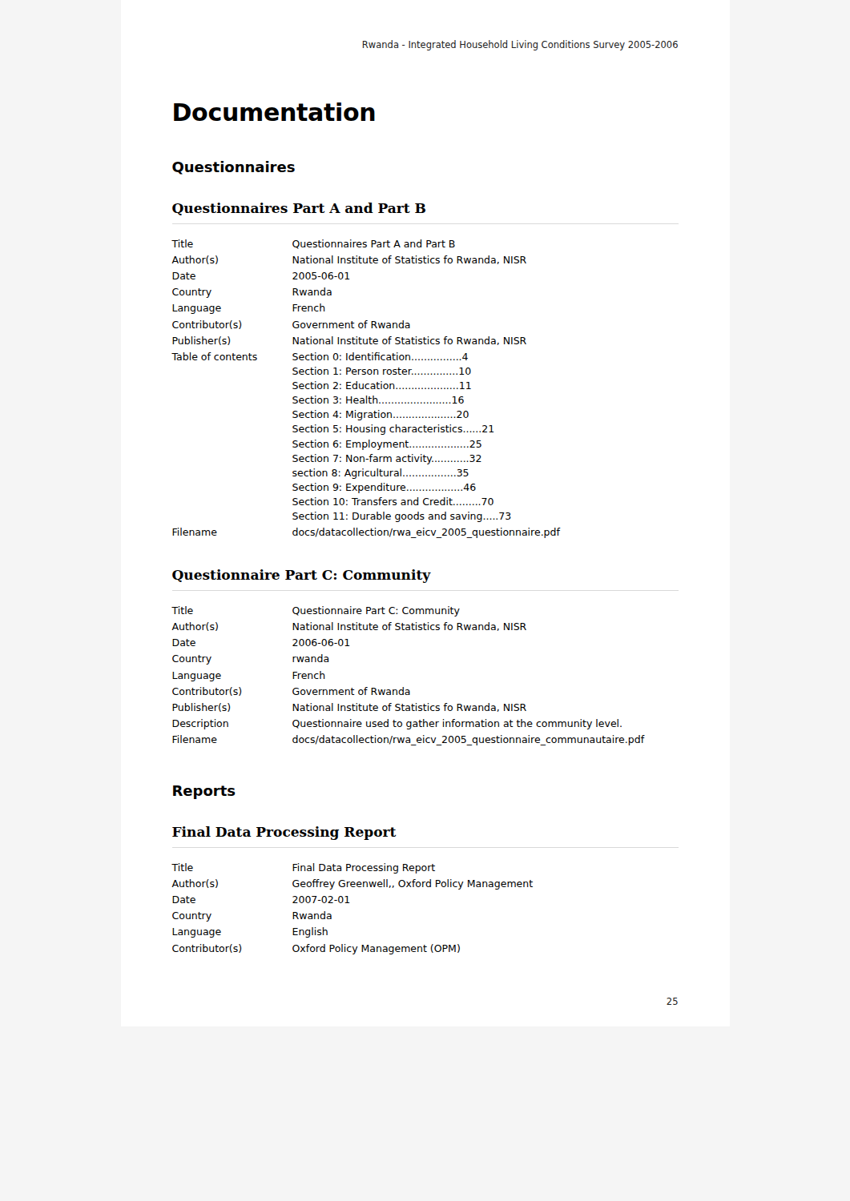Rwanda - Integrated Household Living Conditions Survey 2005-2006
Documentation
Questionnaires
Questionnaires Part A and Part B
| Title | Questionnaires Part A and Part B |
| Author(s) | National Institute of Statistics fo Rwanda, NISR |
| Date | 2005-06-01 |
| Country | Rwanda |
| Language | French |
| Contributor(s) | Government of Rwanda |
| Publisher(s) | National Institute of Statistics fo Rwanda, NISR |
| Table of contents | Section 0: Identification................4 Section 1: Person roster...............10 Section 2: Education....................11 Section 3: Health.......................16 Section 4: Migration....................20 Section 5: Housing characteristics......21 Section 6: Employment...................25 Section 7: Non-farm activity............32 section 8: Agricultural.................35 Section 9: Expenditure..................46 Section 10: Transfers and Credit.........70 Section 11: Durable goods and saving.....73 |
| Filename | docs/datacollection/rwa_eicv_2005_questionnaire.pdf |
Questionnaire Part C: Community
| Title | Questionnaire Part C: Community |
| Author(s) | National Institute of Statistics fo Rwanda, NISR |
| Date | 2006-06-01 |
| Country | rwanda |
| Language | French |
| Contributor(s) | Government of Rwanda |
| Publisher(s) | National Institute of Statistics fo Rwanda, NISR |
| Description | Questionnaire used to gather information at the community level. |
| Filename | docs/datacollection/rwa_eicv_2005_questionnaire_communautaire.pdf |
Reports
Final Data Processing Report
| Title | Final Data Processing Report |
| Author(s) | Geoffrey Greenwell,, Oxford Policy Management |
| Date | 2007-02-01 |
| Country | Rwanda |
| Language | English |
| Contributor(s) | Oxford Policy Management (OPM) |
25